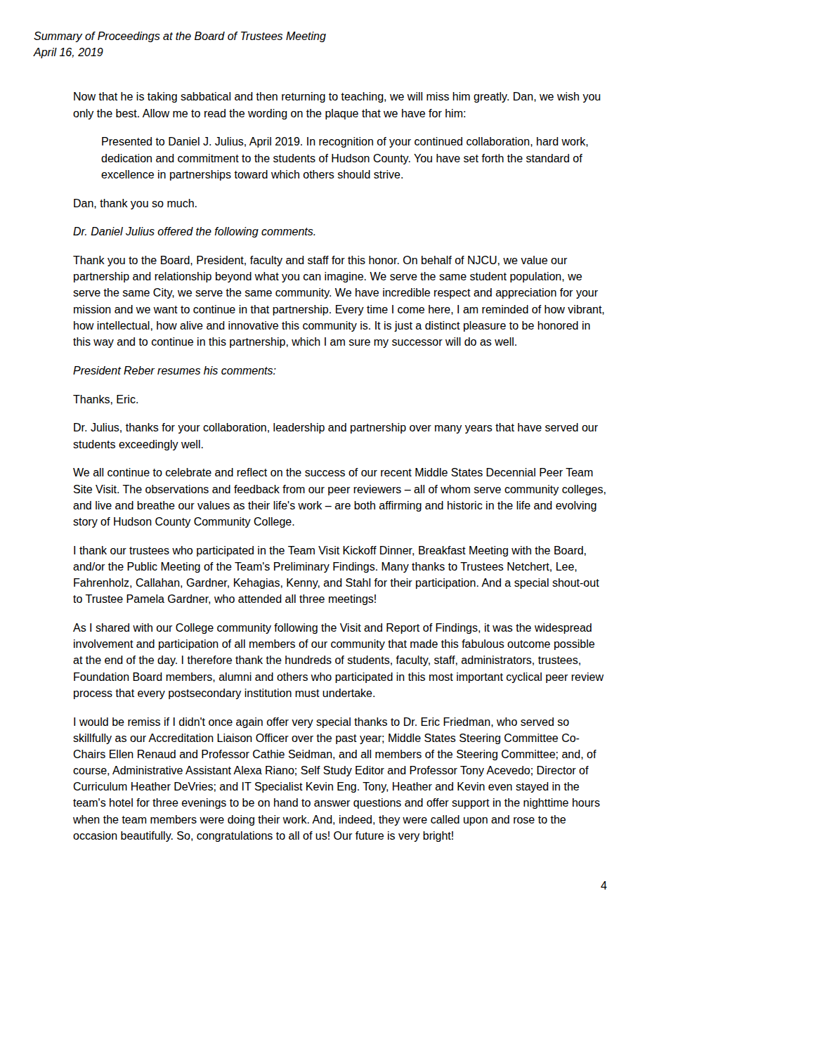Summary of Proceedings at the Board of Trustees Meeting
April 16, 2019
Now that he is taking sabbatical and then returning to teaching, we will miss him greatly. Dan, we wish you only the best. Allow me to read the wording on the plaque that we have for him:
Presented to Daniel J. Julius, April 2019. In recognition of your continued collaboration, hard work, dedication and commitment to the students of Hudson County. You have set forth the standard of excellence in partnerships toward which others should strive.
Dan, thank you so much.
Dr. Daniel Julius offered the following comments.
Thank you to the Board, President, faculty and staff for this honor. On behalf of NJCU, we value our partnership and relationship beyond what you can imagine. We serve the same student population, we serve the same City, we serve the same community. We have incredible respect and appreciation for your mission and we want to continue in that partnership. Every time I come here, I am reminded of how vibrant, how intellectual, how alive and innovative this community is. It is just a distinct pleasure to be honored in this way and to continue in this partnership, which I am sure my successor will do as well.
President Reber resumes his comments:
Thanks, Eric.
Dr. Julius, thanks for your collaboration, leadership and partnership over many years that have served our students exceedingly well.
We all continue to celebrate and reflect on the success of our recent Middle States Decennial Peer Team Site Visit. The observations and feedback from our peer reviewers – all of whom serve community colleges, and live and breathe our values as their life's work – are both affirming and historic in the life and evolving story of Hudson County Community College.
I thank our trustees who participated in the Team Visit Kickoff Dinner, Breakfast Meeting with the Board, and/or the Public Meeting of the Team's Preliminary Findings. Many thanks to Trustees Netchert, Lee, Fahrenholz, Callahan, Gardner, Kehagias, Kenny, and Stahl for their participation. And a special shout-out to Trustee Pamela Gardner, who attended all three meetings!
As I shared with our College community following the Visit and Report of Findings, it was the widespread involvement and participation of all members of our community that made this fabulous outcome possible at the end of the day. I therefore thank the hundreds of students, faculty, staff, administrators, trustees, Foundation Board members, alumni and others who participated in this most important cyclical peer review process that every postsecondary institution must undertake.
I would be remiss if I didn't once again offer very special thanks to Dr. Eric Friedman, who served so skillfully as our Accreditation Liaison Officer over the past year; Middle States Steering Committee Co-Chairs Ellen Renaud and Professor Cathie Seidman, and all members of the Steering Committee; and, of course, Administrative Assistant Alexa Riano; Self Study Editor and Professor Tony Acevedo; Director of Curriculum Heather DeVries; and IT Specialist Kevin Eng. Tony, Heather and Kevin even stayed in the team's hotel for three evenings to be on hand to answer questions and offer support in the nighttime hours when the team members were doing their work. And, indeed, they were called upon and rose to the occasion beautifully. So, congratulations to all of us! Our future is very bright!
4